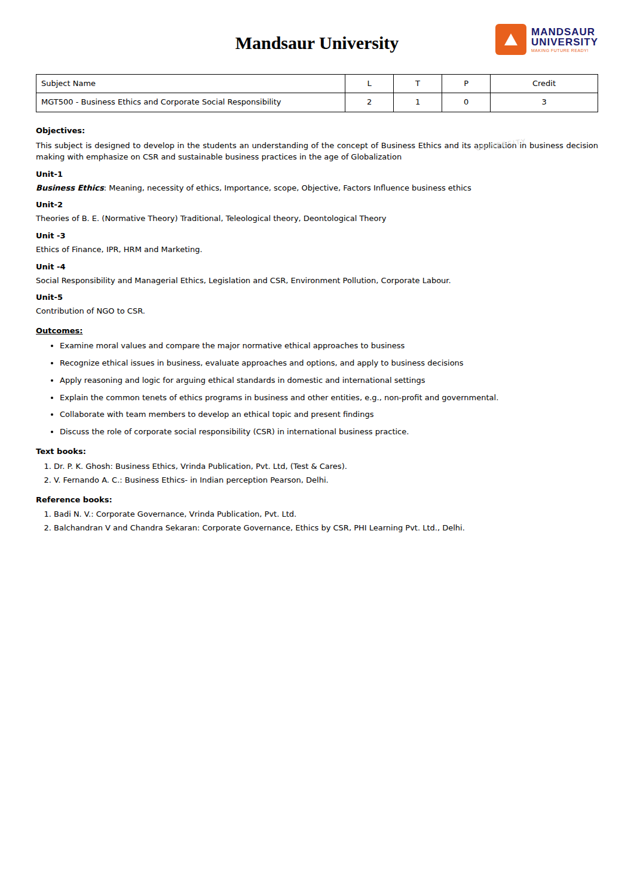Mandsaur University
MANDSAUR
UNIVERSITY
MAKING FUTURE READY!
| Subject Name | L | T | P | Credit |
| --- | --- | --- | --- | --- |
| MGT500 - Business Ethics and Corporate Social Responsibility | 2 | 1 | 0 | 3 |
Objectives:
UNIVERSITY
This subject is designed to develop in the students an understanding of the concept of Business Ethics and its application in business decision making with emphasize on CSR and sustainable business practices in the age of Globalization
Unit-1
Business Ethics: Meaning, necessity of ethics, Importance, scope, Objective, Factors Influence business ethics
Unit-2
Theories of B. E. (Normative Theory) Traditional, Teleological theory, Deontological Theory
Unit -3
Ethics of Finance, IPR, HRM and Marketing.
Unit -4
Social Responsibility and Managerial Ethics, Legislation and CSR, Environment Pollution, Corporate Labour.
Unit-5
Contribution of NGO to CSR.
Outcomes:
Examine moral values and compare the major normative ethical approaches to business
Recognize ethical issues in business, evaluate approaches and options, and apply to business decisions
Apply reasoning and logic for arguing ethical standards in domestic and international settings
Explain the common tenets of ethics programs in business and other entities, e.g., non-profit and governmental.
Collaborate with team members to develop an ethical topic and present findings
Discuss the role of corporate social responsibility (CSR) in international business practice.
Text books:
Dr. P. K. Ghosh: Business Ethics, Vrinda Publication, Pvt. Ltd, (Test & Cares).
V. Fernando A. C.: Business Ethics- in Indian perception Pearson, Delhi.
Reference books:
Badi N. V.: Corporate Governance, Vrinda Publication, Pvt. Ltd.
Balchandran V and Chandra Sekaran: Corporate Governance, Ethics by CSR, PHI Learning Pvt. Ltd., Delhi.